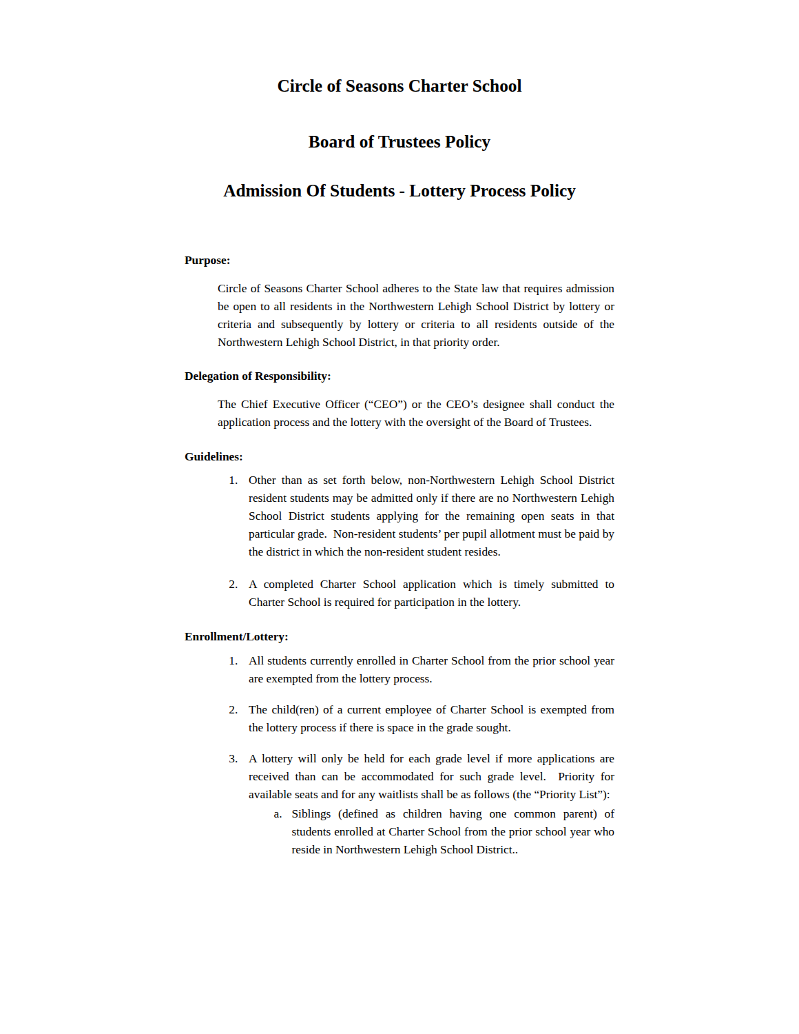Circle of Seasons Charter School
Board of Trustees Policy
Admission Of Students - Lottery Process Policy
Purpose:
Circle of Seasons Charter School adheres to the State law that requires admission be open to all residents in the Northwestern Lehigh School District by lottery or criteria and subsequently by lottery or criteria to all residents outside of the Northwestern Lehigh School District, in that priority order.
Delegation of Responsibility:
The Chief Executive Officer (“CEO”) or the CEO’s designee shall conduct the application process and the lottery with the oversight of the Board of Trustees.
Guidelines:
Other than as set forth below, non-Northwestern Lehigh School District resident students may be admitted only if there are no Northwestern Lehigh School District students applying for the remaining open seats in that particular grade. Non-resident students’ per pupil allotment must be paid by the district in which the non-resident student resides.
A completed Charter School application which is timely submitted to Charter School is required for participation in the lottery.
Enrollment/Lottery:
All students currently enrolled in Charter School from the prior school year are exempted from the lottery process.
The child(ren) of a current employee of Charter School is exempted from the lottery process if there is space in the grade sought.
A lottery will only be held for each grade level if more applications are received than can be accommodated for such grade level. Priority for available seats and for any waitlists shall be as follows (the “Priority List”):
Siblings (defined as children having one common parent) of students enrolled at Charter School from the prior school year who reside in Northwestern Lehigh School District..